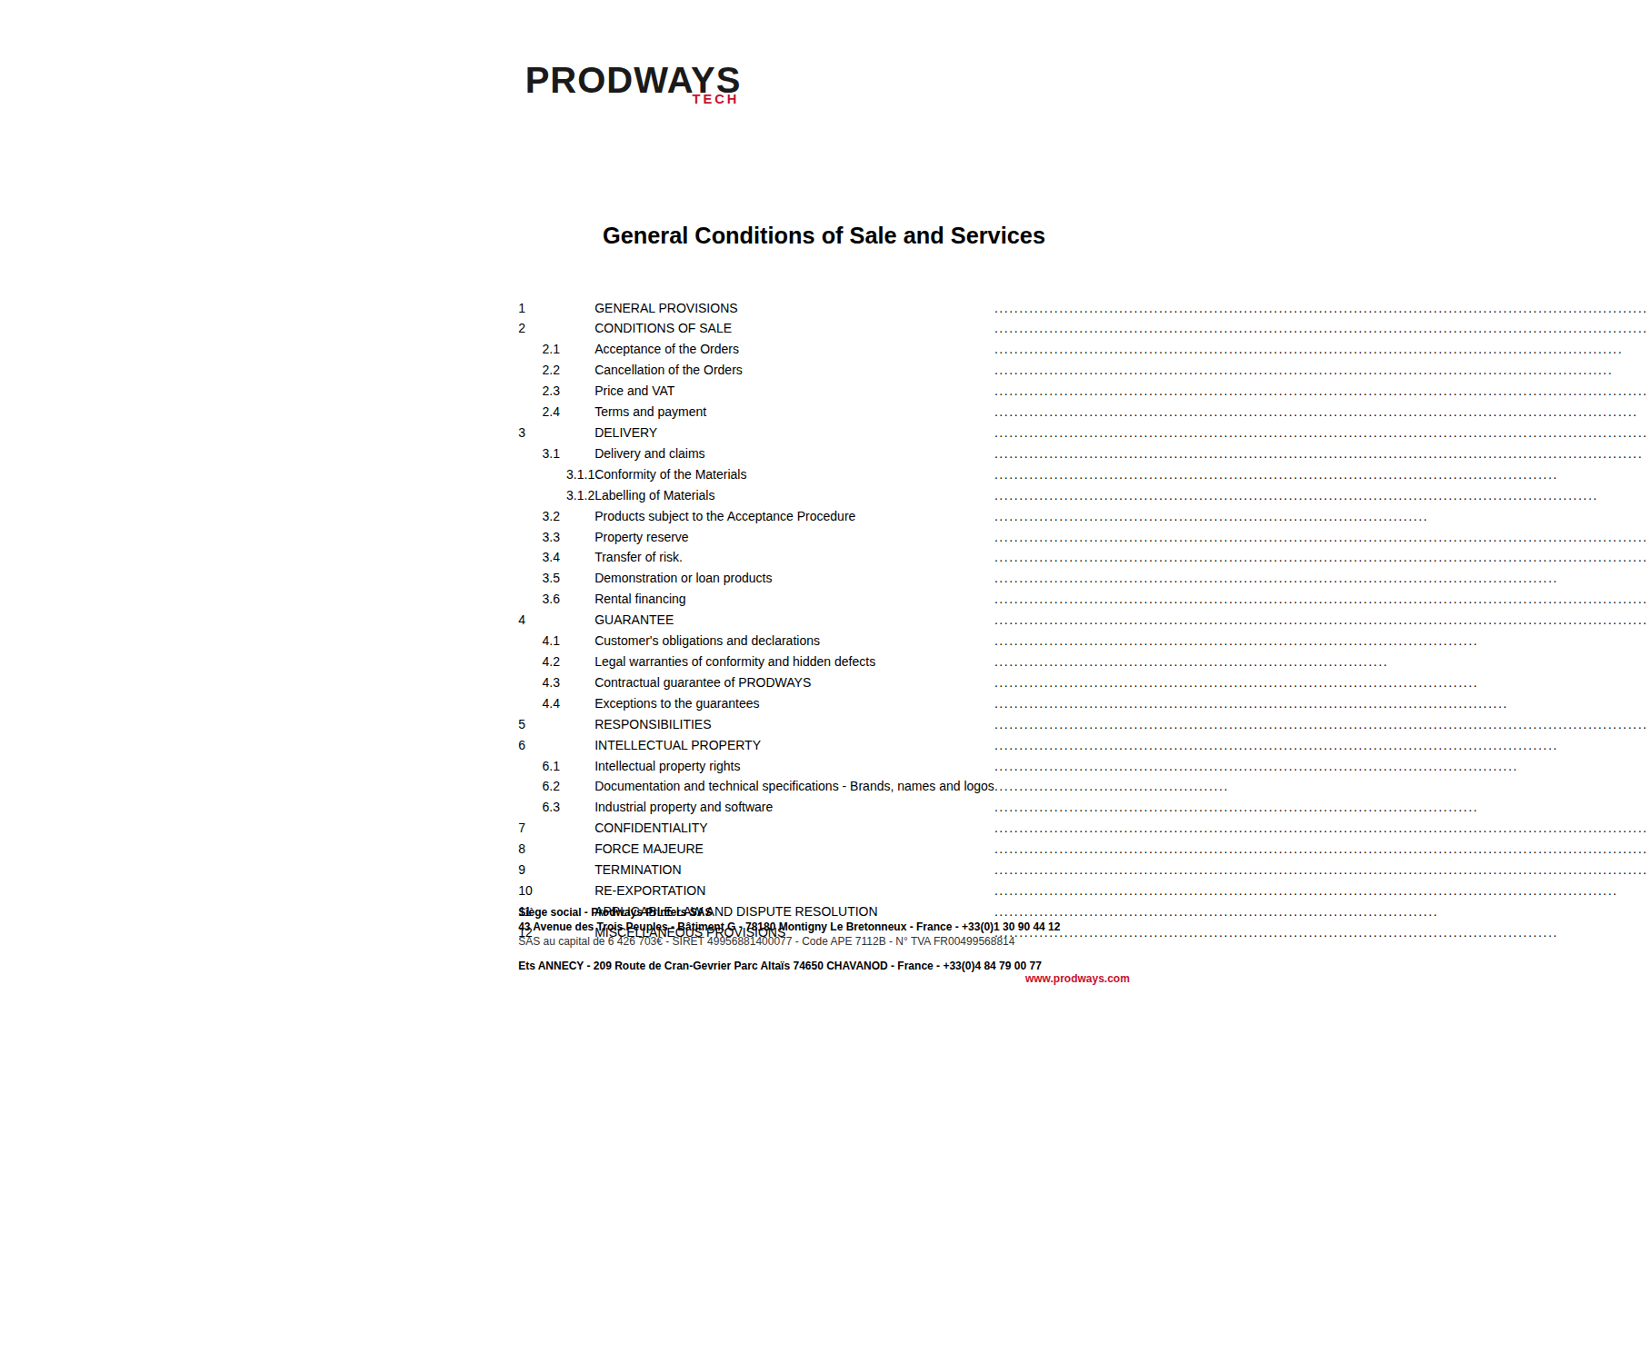PRODWA YS TECH
General Conditions of Sale and Services
| 1 | GENERAL PROVISIONS | ........................................................................................................................................... | 2 |
| 2 | CONDITIONS OF SALE | ......................................................................................................................................... | 3 |
| 2.1 | Acceptance of the Orders | .............................................................................................................................. | 3 |
| 2.2 | Cancellation of the Orders | ............................................................................................................................ | 3 |
| 2.3 | Price and VAT | ........................................................................................................................................... | 3 |
| 2.4 | Terms and payment | ................................................................................................................................. | 4 |
| 3 | DELIVERY | ....................................................................................................................................................... | 4 |
| 3.1 | Delivery and claims | .................................................................................................................................. | 5 |
| 3.1.1 | Conformity of the Materials | ................................................................................................................. | 5 |
| 3.1.2 | Labelling of Materials | ......................................................................................................................... | 6 |
| 3.2 | Products subject to the Acceptance Procedure | ....................................................................................... | 6 |
| 3.3 | Property reserve | ....................................................................................................................................... | 7 |
| 3.4 | Transfer of risk. | ....................................................................................................................................... | 7 |
| 3.5 | Demonstration or loan products | ................................................................................................................. | 7 |
| 3.6 | Rental financing | ....................................................................................................................................... | 8 |
| 4 | GUARANTEE | ................................................................................................................................................. | 8 |
| 4.1 | Customer's obligations and declarations | ................................................................................................. | 8 |
| 4.2 | Legal warranties of conformity and hidden defects | ............................................................................... | 9 |
| 4.3 | Contractual guarantee of PRODWAYS | ................................................................................................. | 9 |
| 4.4 | Exceptions to the guarantees | ....................................................................................................... | 9 |
| 5 | RESPONSIBILITIES | ............................................................................................................................................. | 10 |
| 6 | INTELLECTUAL PROPERTY | ................................................................................................................. | 11 |
| 6.1 | Intellectual property rights | ......................................................................................................... | 11 |
| 6.2 | Documentation and technical specifications - Brands, names and logos | ............................................... | 11 |
| 6.3 | Industrial property and software | ................................................................................................. | 12 |
| 7 | CONFIDENTIALITY | ............................................................................................................................................. | 12 |
| 8 | FORCE MAJEURE | ............................................................................................................................................. | 13 |
| 9 | TERMINATION | ................................................................................................................................................. | 13 |
| 10 | RE-EXPORTATION | ............................................................................................................................. | 13 |
| 11 | APPLICABLE LAW AND DISPUTE RESOLUTION | ......................................................................................... | 13 |
| 12 | MISCELLANEOUS PROVISIONS | ................................................................................................................. | 14 |
Siège social - Prodways Printers SAS
43 Avenue des Trois Peuples - Bâtiment G - 78180 Montigny Le Bretonneux - France - +33(0)1 30 90 44 12
SAS au capital de 6 426 703€ - SIRET 49956881400077 - Code APE 7112B - N° TVA FR00499568814
Ets ANNECY - 209 Route de Cran-Gevrier Parc Altaïs 74650 CHAVANOD - France - +33(0)4 84 79 00 77
www.prodways.com